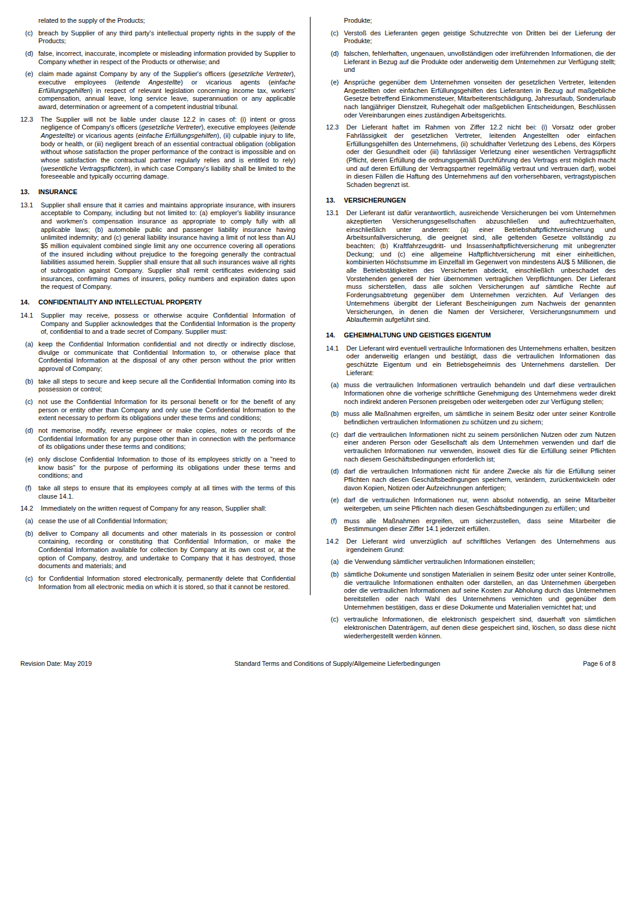related to the supply of the Products;
(c)
breach by Supplier of any third party's intellectual property rights in the supply of the Products;
(d)
false, incorrect, inaccurate, incomplete or misleading information provided by Supplier to Company whether in respect of the Products or otherwise; and
(e)
claim made against Company by any of the Supplier's officers (gesetzliche Vertreter), executive employees (leitende Angestellte) or vicarious agents (einfache Erfüllungsgehilfen) in respect of relevant legislation concerning income tax, workers' compensation, annual leave, long service leave, superannuation or any applicable award, determination or agreement of a competent industrial tribunal.
12.3
The Supplier will not be liable under clause 12.2 in cases of: (i) intent or gross negligence of Company's officers (gesetzliche Vertreter), executive employees (leitende Angestellte) or vicarious agents (einfache Erfüllungsgehilfen), (ii) culpable injury to life, body or health, or (iii) negligent breach of an essential contractual obligation (obligation without whose satisfaction the proper performance of the contract is impossible and on whose satisfaction the contractual partner regularly relies and is entitled to rely) (wesentliche Vertragspflichten), in which case Company's liability shall be limited to the foreseeable and typically occurring damage.
13.
INSURANCE
13.1
Supplier shall ensure that it carries and maintains appropriate insurance, with insurers acceptable to Company, including but not limited to: (a) employer's liability insurance and workmen's compensation insurance as appropriate to comply fully with all applicable laws; (b) automobile public and passenger liability insurance having unlimited indemnity; and (c) general liability insurance having a limit of not less than AU $5 million equivalent combined single limit any one occurrence covering all operations of the insured including without prejudice to the foregoing generally the contractual liabilities assumed herein. Supplier shall ensure that all such insurances waive all rights of subrogation against Company. Supplier shall remit certificates evidencing said insurances, confirming names of insurers, policy numbers and expiration dates upon the request of Company.
14.
CONFIDENTIALITY AND INTELLECTUAL PROPERTY
14.1
Supplier may receive, possess or otherwise acquire Confidential Information of Company and Supplier acknowledges that the Confidential Information is the property of, confidential to and a trade secret of Company. Supplier must:
(a)
keep the Confidential Information confidential and not directly or indirectly disclose, divulge or communicate that Confidential Information to, or otherwise place that Confidential Information at the disposal of any other person without the prior written approval of Company;
(b)
take all steps to secure and keep secure all the Confidential Information coming into its possession or control;
(c)
not use the Confidential Information for its personal benefit or for the benefit of any person or entity other than Company and only use the Confidential Information to the extent necessary to perform its obligations under these terms and conditions;
(d)
not memorise, modify, reverse engineer or make copies, notes or records of the Confidential Information for any purpose other than in connection with the performance of its obligations under these terms and conditions;
(e)
only disclose Confidential Information to those of its employees strictly on a "need to know basis" for the purpose of performing its obligations under these terms and conditions; and
(f)
take all steps to ensure that its employees comply at all times with the terms of this clause 14.1.
14.2
Immediately on the written request of Company for any reason, Supplier shall:
(a)
cease the use of all Confidential Information;
(b)
deliver to Company all documents and other materials in its possession or control containing, recording or constituting that Confidential Information, or make the Confidential Information available for collection by Company at its own cost or, at the option of Company, destroy, and undertake to Company that it has destroyed, those documents and materials; and
(c)
for Confidential Information stored electronically, permanently delete that Confidential Information from all electronic media on which it is stored, so that it cannot be restored.
Produkte;
(c)
Verstoß des Lieferanten gegen geistige Schutzrechte von Dritten bei der Lieferung der Produkte;
(d)
falschen, fehlerhaften, ungenauen, unvollständigen oder irreführenden Informationen, die der Lieferant in Bezug auf die Produkte oder anderweitig dem Unternehmen zur Verfügung stellt; und
(e)
Ansprüche gegenüber dem Unternehmen vonseiten der gesetzlichen Vertreter, leitenden Angestellten oder einfachen Erfüllungsgehilfen des Lieferanten in Bezug auf maßgebliche Gesetze betreffend Einkommensteuer, Mitarbeiterentschädigung, Jahresurlaub, Sonderurlaub nach langjähriger Dienstzeit, Ruhegehalt oder maßgeblichen Entscheidungen, Beschlüssen oder Vereinbarungen eines zuständigen Arbeitsgerichts.
12.3
Der Lieferant haftet im Rahmen von Ziffer 12.2 nicht bei: (i) Vorsatz oder grober Fahrlässigkeit der gesetzlichen Vertreter, leitenden Angestellten oder einfachen Erfüllungsgehilfen des Unternehmens, (ii) schuldhafter Verletzung des Lebens, des Körpers oder der Gesundheit oder (iii) fahrlässiger Verletzung einer wesentlichen Vertragspflicht (Pflicht, deren Erfüllung die ordnungsgemäß Durchführung des Vertrags erst möglich macht und auf deren Erfüllung der Vertragspartner regelmäßig vertraut und vertrauen darf), wobei in diesen Fällen die Haftung des Unternehmens auf den vorhersehbaren, vertragstypischen Schaden begrenzt ist.
13.
VERSICHERUNGEN
13.1
Der Lieferant ist dafür verantwortlich, ausreichende Versicherungen bei vom Unternehmen akzeptierten Versicherungsgesellschaften abzuschließen und aufrechtzuerhalten, einschließlich unter anderem: (a) einer Betriebshaftpflichtversicherung und Arbeitsunfallversicherung, die geeignet sind, alle geltenden Gesetze vollständig zu beachten; (b) Kraftfahrzeugdritt- und Insassenhaftpflichtversicherung mit unbegrenzter Deckung; und (c) eine allgemeine Haftpflichtversicherung mit einer einheitlichen, kombinierten Höchstsumme im Einzelfall im Gegenwert von mindestens AU$ 5 Millionen, die alle Betriebstätigkeiten des Versicherten abdeckt, einschließlich unbeschadet des Vorstehenden generell der hier übernommen vertraglichen Verpflichtungen. Der Lieferant muss sicherstellen, dass alle solchen Versicherungen auf sämtliche Rechte auf Forderungsabtretung gegenüber dem Unternehmen verzichten. Auf Verlangen des Unternehmens übergibt der Lieferant Bescheinigungen zum Nachweis der genannten Versicherungen, in denen die Namen der Versicherer, Versicherungsnummern und Ablauftermin aufgeführt sind.
14.
GEHEIMHALTUNG UND GEISTIGES EIGENTUM
14.1
Der Lieferant wird eventuell vertrauliche Informationen des Unternehmens erhalten, besitzen oder anderweitig erlangen und bestätigt, dass die vertraulichen Informationen das geschützte Eigentum und ein Betriebsgeheimnis des Unternehmens darstellen. Der Lieferant:
(a)
muss die vertraulichen Informationen vertraulich behandeln und darf diese vertraulichen Informationen ohne die vorherige schriftliche Genehmigung des Unternehmens weder direkt noch indirekt anderen Personen preisgeben oder weitergeben oder zur Verfügung stellen;
(b)
muss alle Maßnahmen ergreifen, um sämtliche in seinem Besitz oder unter seiner Kontrolle befindlichen vertraulichen Informationen zu schützen und zu sichern;
(c)
darf die vertraulichen Informationen nicht zu seinem persönlichen Nutzen oder zum Nutzen einer anderen Person oder Gesellschaft als dem Unternehmen verwenden und darf die vertraulichen Informationen nur verwenden, insoweit dies für die Erfüllung seiner Pflichten nach diesem Geschäftsbedingungen erforderlich ist;
(d)
darf die vertraulichen Informationen nicht für andere Zwecke als für die Erfüllung seiner Pflichten nach diesen Geschäftsbedingungen speichern, verändern, zurückentwickeln oder davon Kopien, Notizen oder Aufzeichnungen anfertigen;
(e)
darf die vertraulichen Informationen nur, wenn absolut notwendig, an seine Mitarbeiter weitergeben, um seine Pflichten nach diesen Geschäftsbedingungen zu erfüllen; und
(f)
muss alle Maßnahmen ergreifen, um sicherzustellen, dass seine Mitarbeiter die Bestimmungen dieser Ziffer 14.1 jederzeit erfüllen.
14.2
Der Lieferant wird unverzüglich auf schriftliches Verlangen des Unternehmens aus irgendeinem Grund:
(a)
die Verwendung sämtlicher vertraulichen Informationen einstellen;
(b)
sämtliche Dokumente und sonstigen Materialien in seinem Besitz oder unter seiner Kontrolle, die vertrauliche Informationen enthalten oder darstellen, an das Unternehmen übergeben oder die vertraulichen Informationen auf seine Kosten zur Abholung durch das Unternehmen bereitstellen oder nach Wahl des Unternehmens vernichten und gegenüber dem Unternehmen bestätigen, dass er diese Dokumente und Materialien vernichtet hat; und
(c)
vertrauliche Informationen, die elektronisch gespeichert sind, dauerhaft von sämtlichen elektronischen Datenträgern, auf denen diese gespeichert sind, löschen, so dass diese nicht wiederhergestellt werden können.
Revision Date: May 2019
Standard Terms and Conditions of Supply/Allgemeine Lieferbedingungen
Page 6 of 8